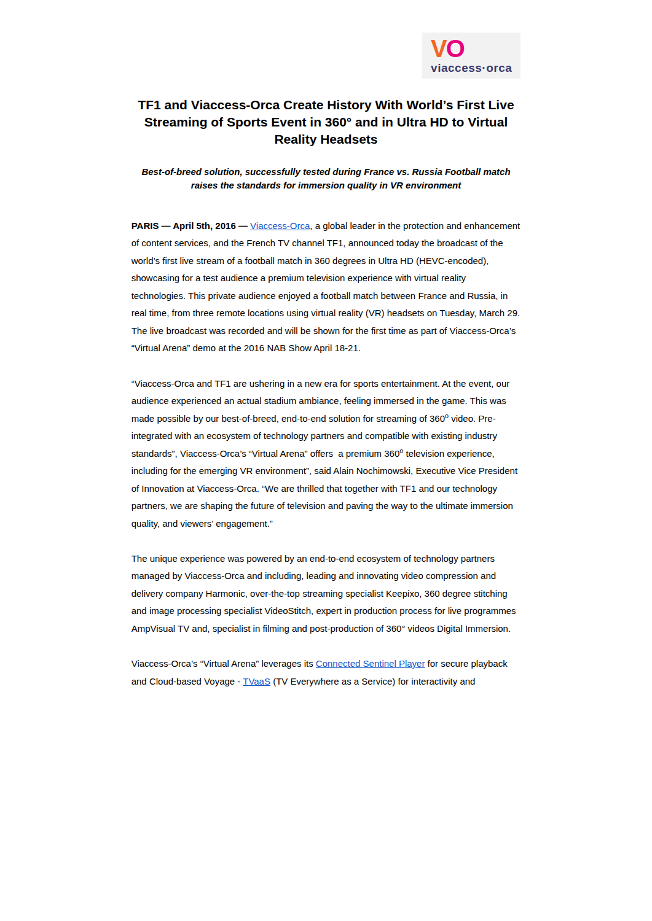VO viaccess·orca
TF1 and Viaccess-Orca Create History With World’s First Live Streaming of Sports Event in 360° and in Ultra HD to Virtual Reality Headsets
Best-of-breed solution, successfully tested during France vs. Russia Football match raises the standards for immersion quality in VR environment
PARIS — April 5th, 2016 — Viaccess-Orca, a global leader in the protection and enhancement of content services, and the French TV channel TF1, announced today the broadcast of the world’s first live stream of a football match in 360 degrees in Ultra HD (HEVC-encoded), showcasing for a test audience a premium television experience with virtual reality technologies. This private audience enjoyed a football match between France and Russia, in real time, from three remote locations using virtual reality (VR) headsets on Tuesday, March 29. The live broadcast was recorded and will be shown for the first time as part of Viaccess-Orca’s “Virtual Arena” demo at the 2016 NAB Show April 18-21.
“Viaccess-Orca and TF1 are ushering in a new era for sports entertainment. At the event, our audience experienced an actual stadium ambiance, feeling immersed in the game. This was made possible by our best-of-breed, end-to-end solution for streaming of 360o video. Pre-integrated with an ecosystem of technology partners and compatible with existing industry standards”, Viaccess-Orca’s “Virtual Arena” offers a premium 360o television experience, including for the emerging VR environment”, said Alain Nochimowski, Executive Vice President of Innovation at Viaccess-Orca. “We are thrilled that together with TF1 and our technology partners, we are shaping the future of television and paving the way to the ultimate immersion quality, and viewers’ engagement.”
The unique experience was powered by an end-to-end ecosystem of technology partners managed by Viaccess-Orca and including, leading and innovating video compression and delivery company Harmonic, over-the-top streaming specialist Keepixo, 360 degree stitching and image processing specialist VideoStitch, expert in production process for live programmes AmpVisual TV and, specialist in filming and post-production of 360° videos Digital Immersion.
Viaccess-Orca’s “Virtual Arena” leverages its Connected Sentinel Player for secure playback and Cloud-based Voyage - TVaaS (TV Everywhere as a Service) for interactivity and